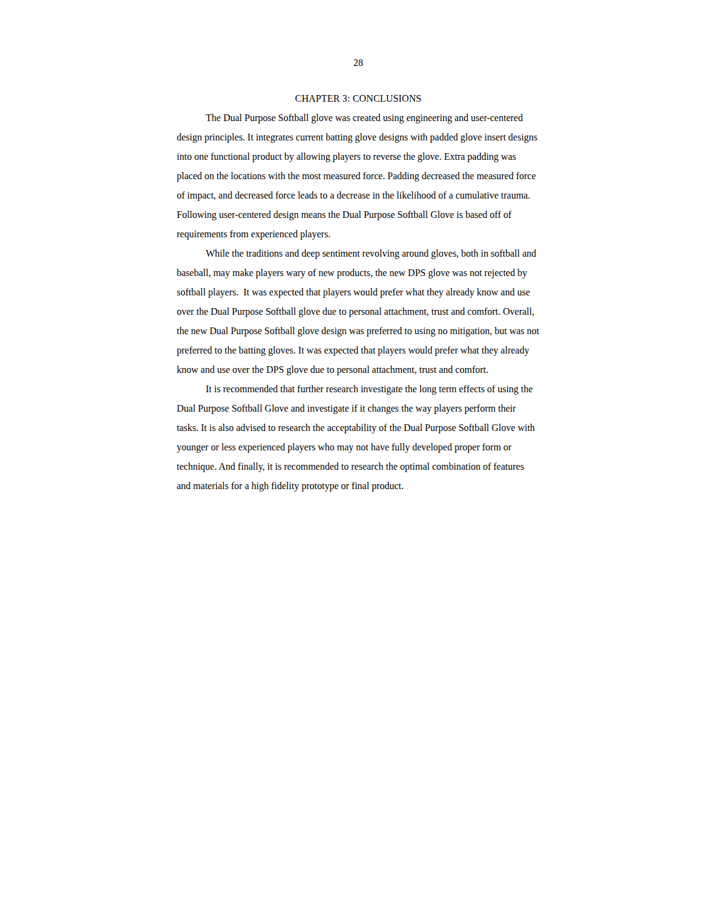28
CHAPTER 3: CONCLUSIONS
The Dual Purpose Softball glove was created using engineering and user-centered design principles. It integrates current batting glove designs with padded glove insert designs into one functional product by allowing players to reverse the glove. Extra padding was placed on the locations with the most measured force. Padding decreased the measured force of impact, and decreased force leads to a decrease in the likelihood of a cumulative trauma. Following user-centered design means the Dual Purpose Softball Glove is based off of requirements from experienced players.
While the traditions and deep sentiment revolving around gloves, both in softball and baseball, may make players wary of new products, the new DPS glove was not rejected by softball players. It was expected that players would prefer what they already know and use over the Dual Purpose Softball glove due to personal attachment, trust and comfort. Overall, the new Dual Purpose Softball glove design was preferred to using no mitigation, but was not preferred to the batting gloves. It was expected that players would prefer what they already know and use over the DPS glove due to personal attachment, trust and comfort.
It is recommended that further research investigate the long term effects of using the Dual Purpose Softball Glove and investigate if it changes the way players perform their tasks. It is also advised to research the acceptability of the Dual Purpose Softball Glove with younger or less experienced players who may not have fully developed proper form or technique. And finally, it is recommended to research the optimal combination of features and materials for a high fidelity prototype or final product.